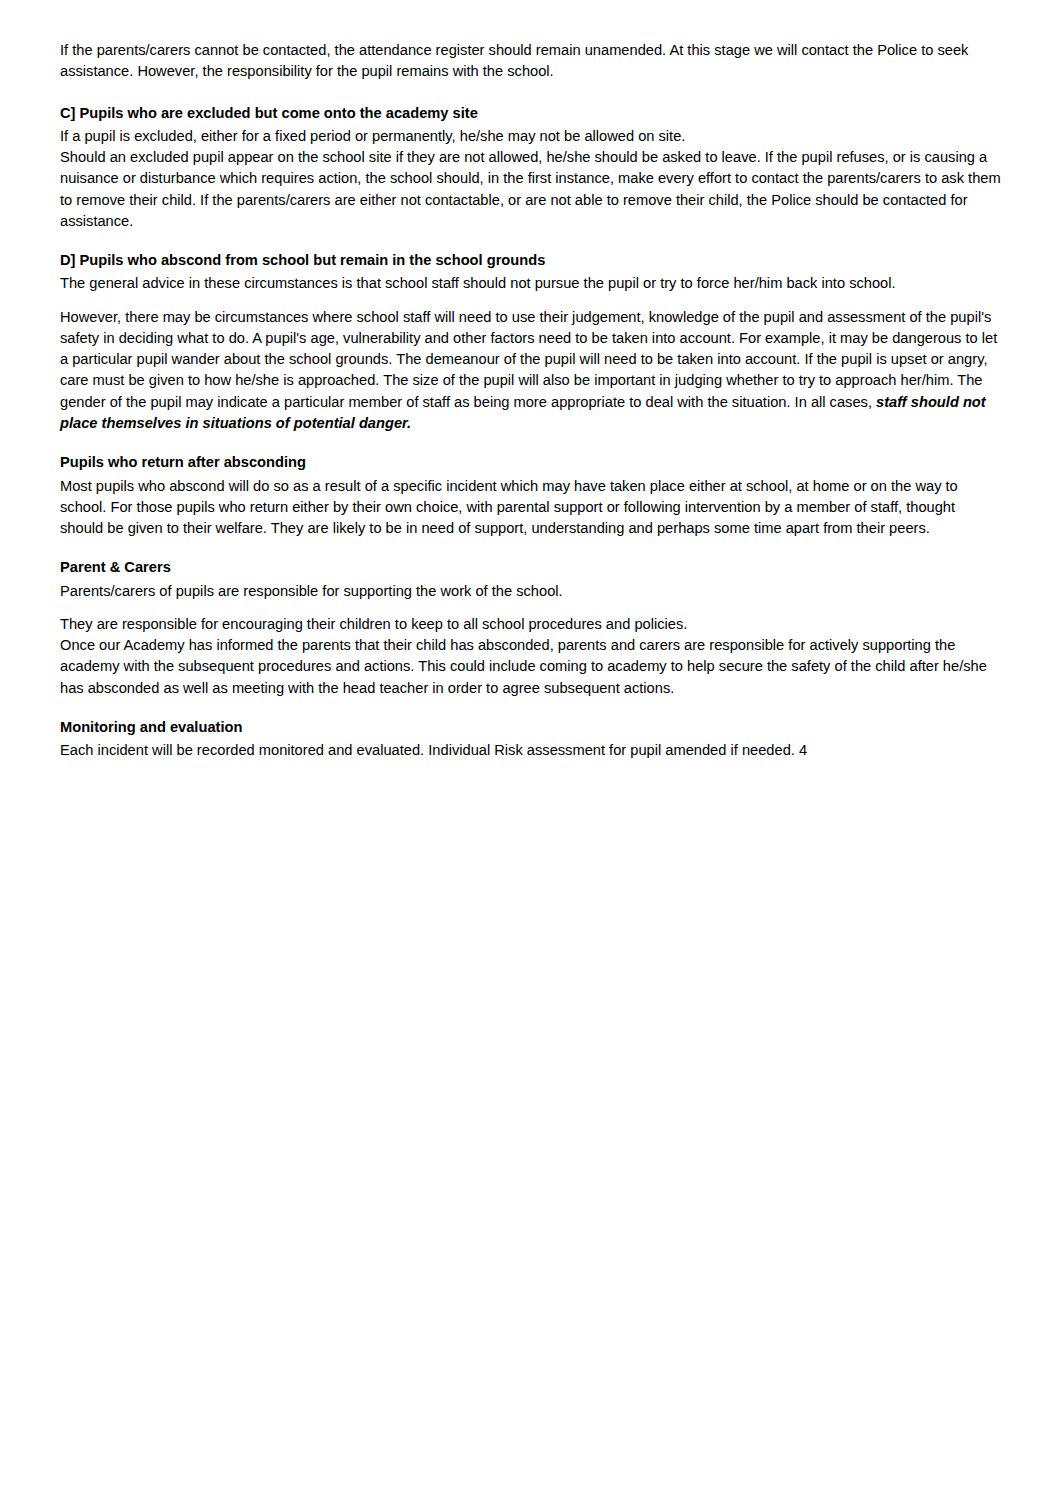If the parents/carers cannot be contacted, the attendance register should remain unamended. At this stage we will contact the Police to seek assistance. However, the responsibility for the pupil remains with the school.
C] Pupils who are excluded but come onto the academy site
If a pupil is excluded, either for a fixed period or permanently, he/she may not be allowed on site.
Should an excluded pupil appear on the school site if they are not allowed, he/she should be asked to leave. If the pupil refuses, or is causing a nuisance or disturbance which requires action, the school should, in the first instance, make every effort to contact the parents/carers to ask them to remove their child. If the parents/carers are either not contactable, or are not able to remove their child, the Police should be contacted for assistance.
D] Pupils who abscond from school but remain in the school grounds
The general advice in these circumstances is that school staff should not pursue the pupil or try to force her/him back into school.
However, there may be circumstances where school staff will need to use their judgement, knowledge of the pupil and assessment of the pupil's safety in deciding what to do. A pupil's age, vulnerability and other factors need to be taken into account. For example, it may be dangerous to let a particular pupil wander about the school grounds. The demeanour of the pupil will need to be taken into account. If the pupil is upset or angry, care must be given to how he/she is approached. The size of the pupil will also be important in judging whether to try to approach her/him. The gender of the pupil may indicate a particular member of staff as being more appropriate to deal with the situation. In all cases, staff should not place themselves in situations of potential danger.
Pupils who return after absconding
Most pupils who abscond will do so as a result of a specific incident which may have taken place either at school, at home or on the way to school. For those pupils who return either by their own choice, with parental support or following intervention by a member of staff, thought should be given to their welfare. They are likely to be in need of support, understanding and perhaps some time apart from their peers.
Parent & Carers
Parents/carers of pupils are responsible for supporting the work of the school.
They are responsible for encouraging their children to keep to all school procedures and policies.
Once our Academy has informed the parents that their child has absconded, parents and carers are responsible for actively supporting the academy with the subsequent procedures and actions. This could include coming to academy to help secure the safety of the child after he/she has absconded as well as meeting with the head teacher in order to agree subsequent actions.
Monitoring and evaluation
Each incident will be recorded monitored and evaluated. Individual Risk assessment for pupil amended if needed. 4